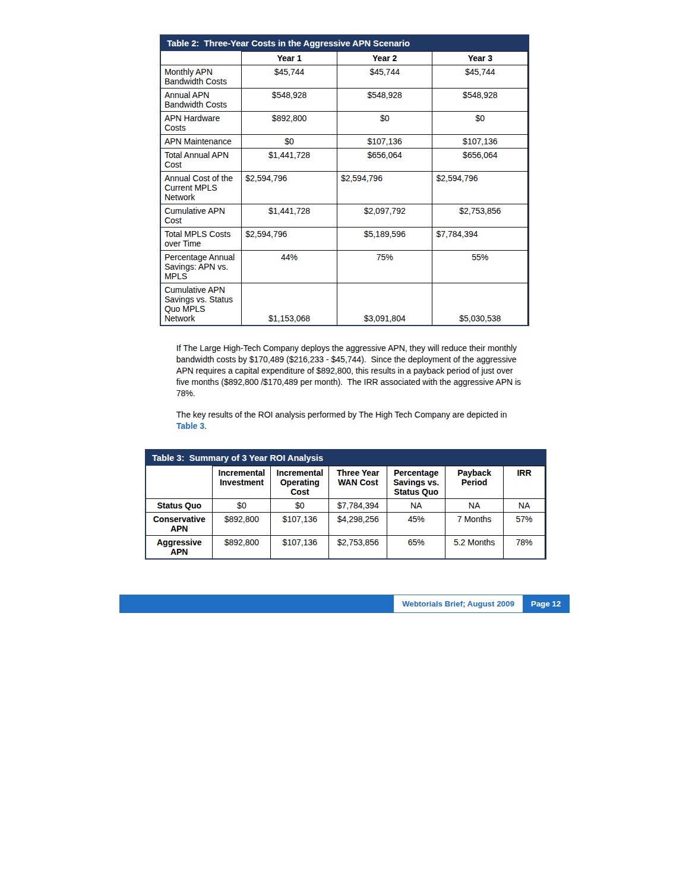Table 2: Three-Year Costs in the Aggressive APN Scenario
| | Year 1 | Year 2 | Year 3 |
| Monthly APN Bandwidth Costs | $45,744 | $45,744 | $45,744 |
| Annual APN Bandwidth Costs | $548,928 | $548,928 | $548,928 |
| APN Hardware Costs | $892,800 | $0 | $0 |
| APN Maintenance | $0 | $107,136 | $107,136 |
| Total Annual APN Cost | $1,441,728 | $656,064 | $656,064 |
| Annual Cost of the Current MPLS Network | $2,594,796 | $2,594,796 | $2,594,796 |
| Cumulative APN Cost | $1,441,728 | $2,097,792 | $2,753,856 |
| Total MPLS Costs over Time | $2,594,796 | $5,189,596 | $7,784,394 |
| Percentage Annual Savings: APN vs. MPLS | 44% | 75% | 55% |
| Cumulative APN Savings vs. Status Quo MPLS Network | $1,153,068 | $3,091,804 | $5,030,538 |
If The Large High-Tech Company deploys the aggressive APN, they will reduce their monthly bandwidth costs by $170,489 ($216,233 - $45,744). Since the deployment of the aggressive APN requires a capital expenditure of $892,800, this results in a payback period of just over five months ($892,800 /$170,489 per month). The IRR associated with the aggressive APN is 78%.
The key results of the ROI analysis performed by The High Tech Company are depicted in Table 3.
Table 3: Summary of 3 Year ROI Analysis
| | Incremental Investment | Incremental Operating Cost | Three Year WAN Cost | Percentage Savings vs. Status Quo | Payback Period | IRR |
| Status Quo | $0 | $0 | $7,784,394 | NA | NA | NA |
| Conservative APN | $892,800 | $107,136 | $4,298,256 | 45% | 7 Months | 57% |
| Aggressive APN | $892,800 | $107,136 | $2,753,856 | 65% | 5.2 Months | 78% |
Webtorials Brief; August 2009
Page 12